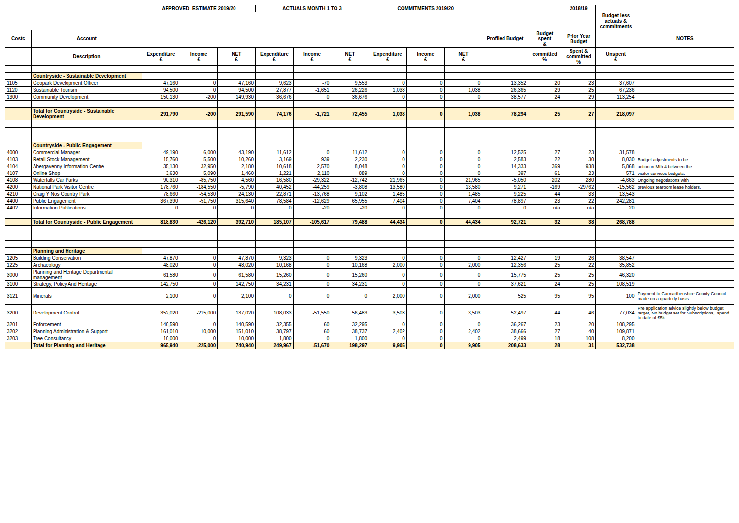| | | APPROVED ESTIMATE 2019/20 | ACTUALS MONTH 1 TO 3 | COMMITMENTS 2019/20 | | | 2018/19 | | |
| --- | --- | --- | --- | --- | --- | --- | --- | --- | --- |
| | | | | | | | | | | | | | | Budget less actuals & commitments | |
| Costc | Account | | | | | | | | | | Profiled Budget | Budget spent & | Prior Year Budget | | NOTES |
| | Description | Expenditure £ | Income £ | NET £ | Expenditure £ | Income £ | NET £ | Expenditure £ | Income £ | NET £ | | committed % | Spent & committed % | Unspent £ | |
| | Countryside - Sustainable Development | | | | | | | | | | | | | | |
| 1105 | Geopark Development Officer | 47,160 | 0 | 47,160 | 9,623 | -70 | 9,553 | 0 | 0 | 0 | 13,352 | 20 | 23 | 37,607 | |
| 1120 | Sustainable Tourism | 94,500 | 0 | 94,500 | 27,877 | -1,651 | 26,226 | 1,038 | 0 | 1,038 | 26,365 | 29 | 25 | 67,236 | |
| 1300 | Community Development | 150,130 | -200 | 149,930 | 36,676 | 0 | 36,676 | 0 | 0 | 0 | 38,577 | 24 | 29 | 113,254 | |
| | Total for Countryside - Sustainable Development | 291,790 | -200 | 291,590 | 74,176 | -1,721 | 72,455 | 1,038 | 0 | 1,038 | 78,294 | 25 | 27 | 218,097 | |
| | Countryside - Public Engagement | | | | | | | | | | | | | | |
| 4000 | Commercial Manager | 49,190 | -6,000 | 43,190 | 11,612 | 0 | 11,612 | 0 | 0 | 0 | 12,525 | 27 | 23 | 31,578 | |
| 4103 | Retail Stock Management | 15,760 | -5,500 | 10,260 | 3,169 | -939 | 2,230 | 0 | 0 | 0 | 2,583 | 22 | -30 | 8,030 | Budget adjustments to be |
| 4104 | Abergavenny Information Centre | 35,130 | -32,950 | 2,180 | 10,618 | -2,570 | 8,048 | 0 | 0 | 0 | -14,333 | 369 | 938 | -5,868 | action in Mth 4 between the |
| 4107 | Online Shop | 3,630 | -5,090 | -1,460 | 1,221 | -2,110 | -889 | 0 | 0 | 0 | -397 | 61 | 23 | -571 | visitor services budgets. |
| 4108 | Waterfalls Car Parks | 90,310 | -85,750 | 4,560 | 16,580 | -29,322 | -12,742 | 21,965 | 0 | 21,965 | -5,050 | 202 | 280 | -4,663 | Ongoing negotiations with |
| 4200 | National Park Visitor Centre | 178,760 | -184,550 | -5,790 | 40,452 | -44,259 | -3,808 | 13,580 | 0 | 13,580 | 9,271 | -169 | -29762 | -15,562 | previous tearoom lease holders. |
| 4210 | Craig Y Nos Country Park | 78,660 | -54,530 | 24,130 | 22,871 | -13,768 | 9,102 | 1,485 | 0 | 1,485 | 9,225 | 44 | 33 | 13,543 | |
| 4400 | Public Engagement | 367,390 | -51,750 | 315,640 | 78,584 | -12,629 | 65,955 | 7,404 | 0 | 7,404 | 78,897 | 23 | 22 | 242,281 | |
| 4402 | Information Publications | 0 | 0 | 0 | 0 | -20 | -20 | 0 | 0 | 0 | 0 | n/a | n/a | 20 | |
| | Total for Countryside - Public Engagement | 818,830 | -426,120 | 392,710 | 185,107 | -105,617 | 79,488 | 44,434 | 0 | 44,434 | 92,721 | 32 | 38 | 268,788 | |
| | Planning and Heritage | | | | | | | | | | | | | | |
| 1205 | Building Conservation | 47,870 | 0 | 47,870 | 9,323 | 0 | 9,323 | 0 | 0 | 0 | 12,427 | 19 | 26 | 38,547 | |
| 1225 | Archaeology | 48,020 | 0 | 48,020 | 10,168 | 0 | 10,168 | 2,000 | 0 | 2,000 | 12,356 | 25 | 22 | 35,852 | |
| 3000 | Planning and Heritage Departmental management | 61,580 | 0 | 61,580 | 15,260 | 0 | 15,260 | 0 | 0 | 0 | 15,775 | 25 | 25 | 46,320 | |
| 3100 | Strategy, Policy And Heritage | 142,750 | 0 | 142,750 | 34,231 | 0 | 34,231 | 0 | 0 | 0 | 37,621 | 24 | 25 | 108,519 | |
| 3121 | Minerals | 2,100 | 0 | 2,100 | 0 | 0 | 0 | 2,000 | 0 | 2,000 | 525 | 95 | 95 | 100 | Payment to Carmarthenshire County Council made on a quarterly basis. |
| 3200 | Development Control | 352,020 | -215,000 | 137,020 | 108,033 | -51,550 | 56,483 | 3,503 | 0 | 3,503 | 52,497 | 44 | 46 | 77,034 | Pre application advice slightly below budget target, No budget set for Subscriptions, spend to date of £5k. |
| 3201 | Enforcement | 140,590 | 0 | 140,590 | 32,355 | -60 | 32,295 | 0 | 0 | 0 | 36,267 | 23 | 20 | 108,295 | |
| 3202 | Planning Administration & Support | 161,010 | -10,000 | 151,010 | 38,797 | -60 | 38,737 | 2,402 | 0 | 2,402 | 38,666 | 27 | 40 | 109,871 | |
| 3203 | Tree Consultancy | 10,000 | 0 | 10,000 | 1,800 | 0 | 1,800 | 0 | 0 | 0 | 2,499 | 18 | 108 | 8,200 | |
| | Total for Planning and Heritage | 965,940 | -225,000 | 740,940 | 249,967 | -51,670 | 198,297 | 9,905 | 0 | 9,905 | 208,633 | 28 | 31 | 532,738 | |